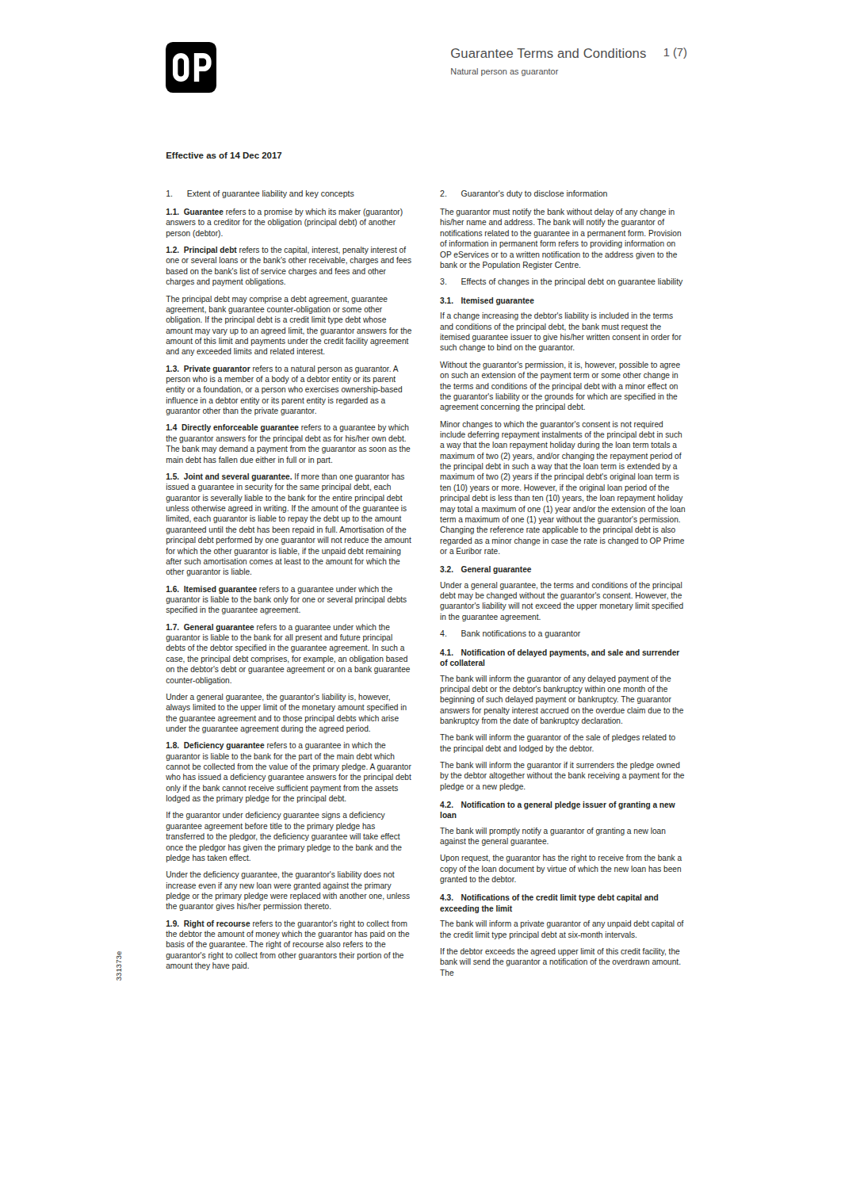Guarantee Terms and Conditions
Natural person as guarantor
1 (7)
Effective as of 14 Dec 2017
1. Extent of guarantee liability and key concepts
1.1. Guarantee refers to a promise by which its maker (guarantor) answers to a creditor for the obligation (principal debt) of another person (debtor).
1.2. Principal debt refers to the capital, interest, penalty interest of one or several loans or the bank's other receivable, charges and fees based on the bank's list of service charges and fees and other charges and payment obligations.
The principal debt may comprise a debt agreement, guarantee agreement, bank guarantee counter-obligation or some other obligation. If the principal debt is a credit limit type debt whose amount may vary up to an agreed limit, the guarantor answers for the amount of this limit and payments under the credit facility agreement and any exceeded limits and related interest.
1.3. Private guarantor refers to a natural person as guarantor. A person who is a member of a body of a debtor entity or its parent entity or a foundation, or a person who exercises ownership-based influence in a debtor entity or its parent entity is regarded as a guarantor other than the private guarantor.
1.4 Directly enforceable guarantee refers to a guarantee by which the guarantor answers for the principal debt as for his/her own debt. The bank may demand a payment from the guarantor as soon as the main debt has fallen due either in full or in part.
1.5. Joint and several guarantee. If more than one guarantor has issued a guarantee in security for the same principal debt, each guarantor is severally liable to the bank for the entire principal debt unless otherwise agreed in writing. If the amount of the guarantee is limited, each guarantor is liable to repay the debt up to the amount guaranteed until the debt has been repaid in full. Amortisation of the principal debt performed by one guarantor will not reduce the amount for which the other guarantor is liable, if the unpaid debt remaining after such amortisation comes at least to the amount for which the other guarantor is liable.
1.6. Itemised guarantee refers to a guarantee under which the guarantor is liable to the bank only for one or several principal debts specified in the guarantee agreement.
1.7. General guarantee refers to a guarantee under which the guarantor is liable to the bank for all present and future principal debts of the debtor specified in the guarantee agreement. In such a case, the principal debt comprises, for example, an obligation based on the debtor's debt or guarantee agreement or on a bank guarantee counter-obligation.
Under a general guarantee, the guarantor's liability is, however, always limited to the upper limit of the monetary amount specified in the guarantee agreement and to those principal debts which arise under the guarantee agreement during the agreed period.
1.8. Deficiency guarantee refers to a guarantee in which the guarantor is liable to the bank for the part of the main debt which cannot be collected from the value of the primary pledge. A guarantor who has issued a deficiency guarantee answers for the principal debt only if the bank cannot receive sufficient payment from the assets lodged as the primary pledge for the principal debt.
If the guarantor under deficiency guarantee signs a deficiency guarantee agreement before title to the primary pledge has transferred to the pledgor, the deficiency guarantee will take effect once the pledgor has given the primary pledge to the bank and the pledge has taken effect.
Under the deficiency guarantee, the guarantor's liability does not increase even if any new loan were granted against the primary pledge or the primary pledge were replaced with another one, unless the guarantor gives his/her permission thereto.
1.9. Right of recourse refers to the guarantor's right to collect from the debtor the amount of money which the guarantor has paid on the basis of the guarantee. The right of recourse also refers to the guarantor's right to collect from other guarantors their portion of the amount they have paid.
2. Guarantor's duty to disclose information
The guarantor must notify the bank without delay of any change in his/her name and address. The bank will notify the guarantor of notifications related to the guarantee in a permanent form. Provision of information in permanent form refers to providing information on OP eServices or to a written notification to the address given to the bank or the Population Register Centre.
3. Effects of changes in the principal debt on guarantee liability
3.1. Itemised guarantee
If a change increasing the debtor's liability is included in the terms and conditions of the principal debt, the bank must request the itemised guarantee issuer to give his/her written consent in order for such change to bind on the guarantor.
Without the guarantor's permission, it is, however, possible to agree on such an extension of the payment term or some other change in the terms and conditions of the principal debt with a minor effect on the guarantor's liability or the grounds for which are specified in the agreement concerning the principal debt.
Minor changes to which the guarantor's consent is not required include deferring repayment instalments of the principal debt in such a way that the loan repayment holiday during the loan term totals a maximum of two (2) years, and/or changing the repayment period of the principal debt in such a way that the loan term is extended by a maximum of two (2) years if the principal debt's original loan term is ten (10) years or more. However, if the original loan period of the principal debt is less than ten (10) years, the loan repayment holiday may total a maximum of one (1) year and/or the extension of the loan term a maximum of one (1) year without the guarantor's permission. Changing the reference rate applicable to the principal debt is also regarded as a minor change in case the rate is changed to OP Prime or a Euribor rate.
3.2. General guarantee
Under a general guarantee, the terms and conditions of the principal debt may be changed without the guarantor's consent. However, the guarantor's liability will not exceed the upper monetary limit specified in the guarantee agreement.
4. Bank notifications to a guarantor
4.1. Notification of delayed payments, and sale and surrender of collateral
The bank will inform the guarantor of any delayed payment of the principal debt or the debtor's bankruptcy within one month of the beginning of such delayed payment or bankruptcy. The guarantor answers for penalty interest accrued on the overdue claim due to the bankruptcy from the date of bankruptcy declaration.
The bank will inform the guarantor of the sale of pledges related to the principal debt and lodged by the debtor.
The bank will inform the guarantor if it surrenders the pledge owned by the debtor altogether without the bank receiving a payment for the pledge or a new pledge.
4.2. Notification to a general pledge issuer of granting a new loan
The bank will promptly notify a guarantor of granting a new loan against the general guarantee.
Upon request, the guarantor has the right to receive from the bank a copy of the loan document by virtue of which the new loan has been granted to the debtor.
4.3. Notifications of the credit limit type debt capital and exceeding the limit
The bank will inform a private guarantor of any unpaid debt capital of the credit limit type principal debt at six-month intervals.
If the debtor exceeds the agreed upper limit of this credit facility, the bank will send the guarantor a notification of the overdrawn amount. The
331373e